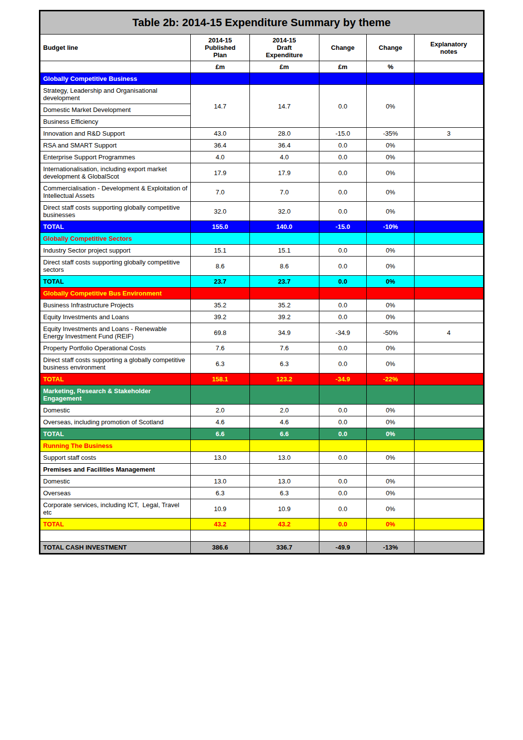Table 2b: 2014-15 Expenditure Summary by theme
| Budget line | 2014-15 Published Plan | 2014-15 Draft Expenditure | Change | Change | Explanatory notes |
| --- | --- | --- | --- | --- | --- |
| | £m | £m | £m | % | |
| Globally Competitive Business | | | | | |
| Strategy, Leadership and Organisational development | 14.7 | 14.7 | 0.0 | 0% | |
| Domestic Market Development |
| Business Efficiency |
| Innovation and R&D Support | 43.0 | 28.0 | -15.0 | -35% | 3 |
| RSA and SMART Support | 36.4 | 36.4 | 0.0 | 0% | |
| Enterprise Support Programmes | 4.0 | 4.0 | 0.0 | 0% | |
| Internationalisation, including export market development & GlobalScot | 17.9 | 17.9 | 0.0 | 0% | |
| Commercialisation - Development & Exploitation of Intellectual Assets | 7.0 | 7.0 | 0.0 | 0% | |
| Direct staff costs supporting globally competitive businesses | 32.0 | 32.0 | 0.0 | 0% | |
| TOTAL | 155.0 | 140.0 | -15.0 | -10% | |
| Globally Competitive Sectors | | | | | |
| Industry Sector project support | 15.1 | 15.1 | 0.0 | 0% | |
| Direct staff costs supporting globally competitive sectors | 8.6 | 8.6 | 0.0 | 0% | |
| TOTAL | 23.7 | 23.7 | 0.0 | 0% | |
| Globally Competitive Bus Environment | | | | | |
| Business Infrastructure Projects | 35.2 | 35.2 | 0.0 | 0% | |
| Equity Investments and Loans | 39.2 | 39.2 | 0.0 | 0% | |
| Equity Investments and Loans - Renewable Energy Investment Fund (REIF) | 69.8 | 34.9 | -34.9 | -50% | 4 |
| Property Portfolio Operational Costs | 7.6 | 7.6 | 0.0 | 0% | |
| Direct staff costs supporting a globally competitive business environment | 6.3 | 6.3 | 0.0 | 0% | |
| TOTAL | 158.1 | 123.2 | -34.9 | -22% | |
| Marketing, Research & Stakeholder Engagement | | | | | |
| Domestic | 2.0 | 2.0 | 0.0 | 0% | |
| Overseas, including promotion of Scotland | 4.6 | 4.6 | 0.0 | 0% | |
| TOTAL | 6.6 | 6.6 | 0.0 | 0% | |
| Running The Business | | | | | |
| Support staff costs | 13.0 | 13.0 | 0.0 | 0% | |
| Premises and Facilities Management | | | | | |
| Domestic | 13.0 | 13.0 | 0.0 | 0% | |
| Overseas | 6.3 | 6.3 | 0.0 | 0% | |
| Corporate services, including ICT, Legal, Travel etc | 10.9 | 10.9 | 0.0 | 0% | |
| TOTAL | 43.2 | 43.2 | 0.0 | 0% | |
| TOTAL CASH INVESTMENT | 386.6 | 336.7 | -49.9 | -13% | |